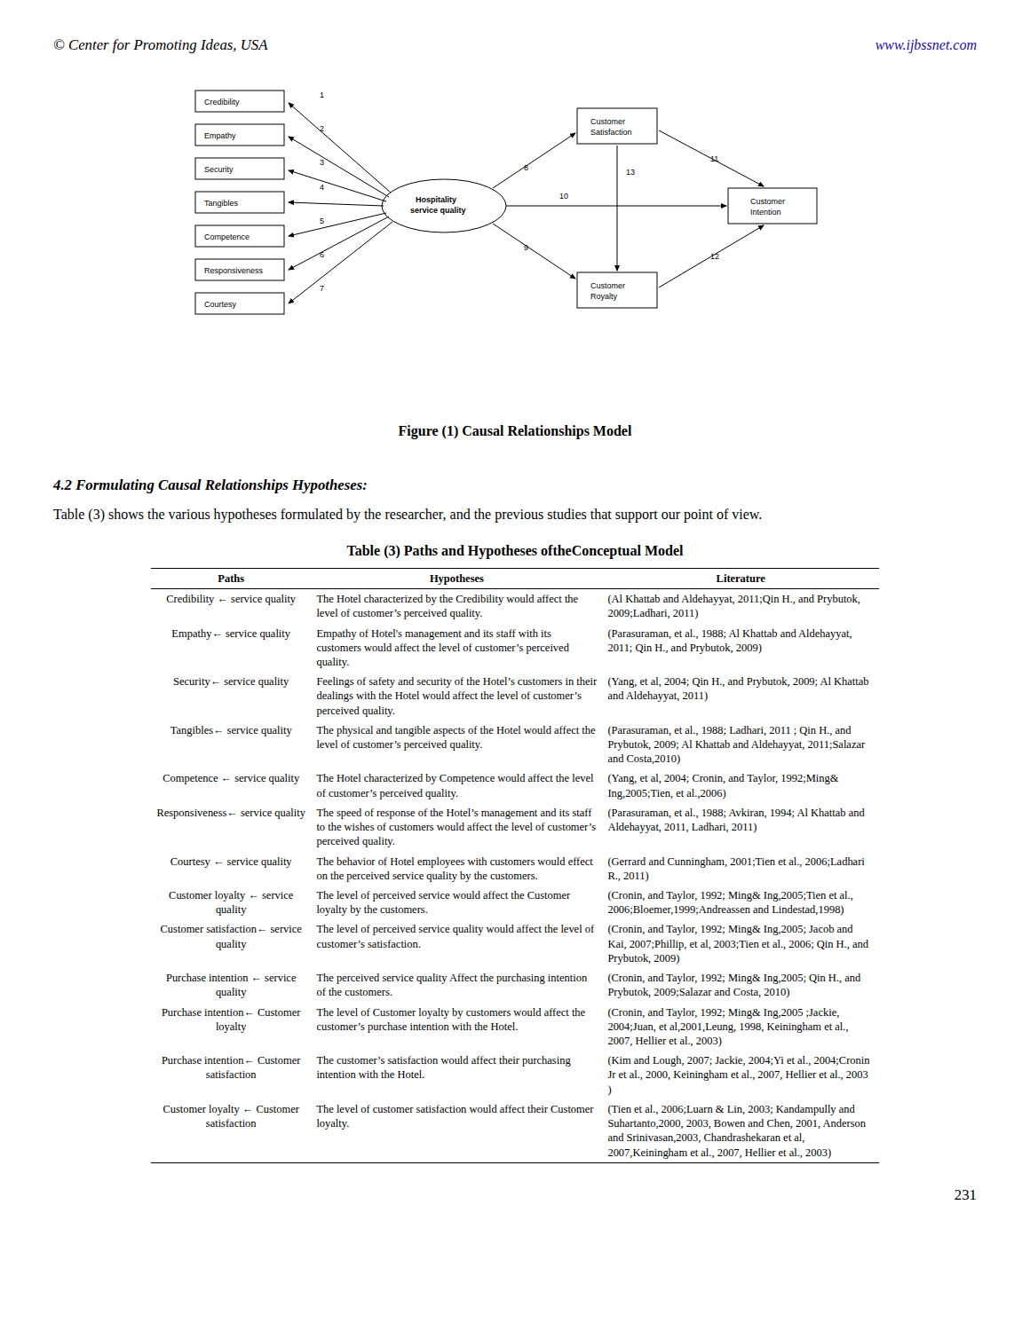© Center for Promoting Ideas, USA
www.ijbssnet.com
Credibility Empathy Security Tangibles Competence Responsiveness Courtesy Hospitality service quality Customer Satisfaction Customer Royalty Customer Intention 1 2 3 4 5 6 7 8 9 10 11 12 13
Figure (1) Causal Relationships Model
4.2 Formulating Causal Relationships Hypotheses:
Table (3) shows the various hypotheses formulated by the researcher, and the previous studies that support our point of view.
Table (3) Paths and Hypotheses oftheConceptual Model
| Paths | Hypotheses | Literature |
| --- | --- | --- |
| Credibility ← service quality | The Hotel characterized by the Credibility would affect the level of customer’s perceived quality. | (Al Khattab and Aldehayyat, 2011;Qin H., and Prybutok, 2009;Ladhari, 2011) |
| Empathy← service quality | Empathy of Hotel's management and its staff with its customers would affect the level of customer’s perceived quality. | (Parasuraman, et al., 1988; Al Khattab and Aldehayyat, 2011; Qin H., and Prybutok, 2009) |
| Security← service quality | Feelings of safety and security of the Hotel’s customers in their dealings with the Hotel would affect the level of customer’s perceived quality. | (Yang, et al, 2004; Qin H., and Prybutok, 2009; Al Khattab and Aldehayyat, 2011) |
| Tangibles← service quality | The physical and tangible aspects of the Hotel would affect the level of customer’s perceived quality. | (Parasuraman, et al., 1988; Ladhari, 2011 ; Qin H., and Prybutok, 2009; Al Khattab and Aldehayyat, 2011;Salazar and Costa,2010) |
| Competence ← service quality | The Hotel characterized by Competence would affect the level of customer’s perceived quality. | (Yang, et al, 2004; Cronin, and Taylor, 1992;Ming& Ing,2005;Tien, et al.,2006) |
| Responsiveness← service quality | The speed of response of the Hotel’s management and its staff to the wishes of customers would affect the level of customer’s perceived quality. | (Parasuraman, et al., 1988; Avkiran, 1994; Al Khattab and Aldehayyat, 2011, Ladhari, 2011) |
| Courtesy ← service quality | The behavior of Hotel employees with customers would effect on the perceived service quality by the customers. | (Gerrard and Cunningham, 2001;Tien et al., 2006;Ladhari R., 2011) |
| Customer loyalty ← service quality | The level of perceived service would affect the Customer loyalty by the customers. | (Cronin, and Taylor, 1992; Ming& Ing,2005;Tien et al., 2006;Bloemer,1999;Andreassen and Lindestad,1998) |
| Customer satisfaction← service quality | The level of perceived service quality would affect the level of customer’s satisfaction. | (Cronin, and Taylor, 1992; Ming& Ing,2005; Jacob and Kai, 2007;Phillip, et al, 2003;Tien et al., 2006; Qin H., and Prybutok, 2009) |
| Purchase intention ← service quality | The perceived service quality Affect the purchasing intention of the customers. | (Cronin, and Taylor, 1992; Ming& Ing,2005; Qin H., and Prybutok, 2009;Salazar and Costa, 2010) |
| Purchase intention← Customer loyalty | The level of Customer loyalty by customers would affect the customer’s purchase intention with the Hotel. | (Cronin, and Taylor, 1992; Ming& Ing,2005 ;Jackie, 2004;Juan, et al,2001,Leung, 1998, Keiningham et al., 2007, Hellier et al., 2003) |
| Purchase intention← Customer satisfaction | The customer’s satisfaction would affect their purchasing intention with the Hotel. | (Kim and Lough, 2007; Jackie, 2004;Yi et al., 2004;Cronin Jr et al., 2000, Keiningham et al., 2007, Hellier et al., 2003 ) |
| Customer loyalty ← Customer satisfaction | The level of customer satisfaction would affect their Customer loyalty. | (Tien et al., 2006;Luarn & Lin, 2003; Kandampully and Suhartanto,2000, 2003, Bowen and Chen, 2001, Anderson and Srinivasan,2003, Chandrashekaran et al, 2007,Keiningham et al., 2007, Hellier et al., 2003) |
231